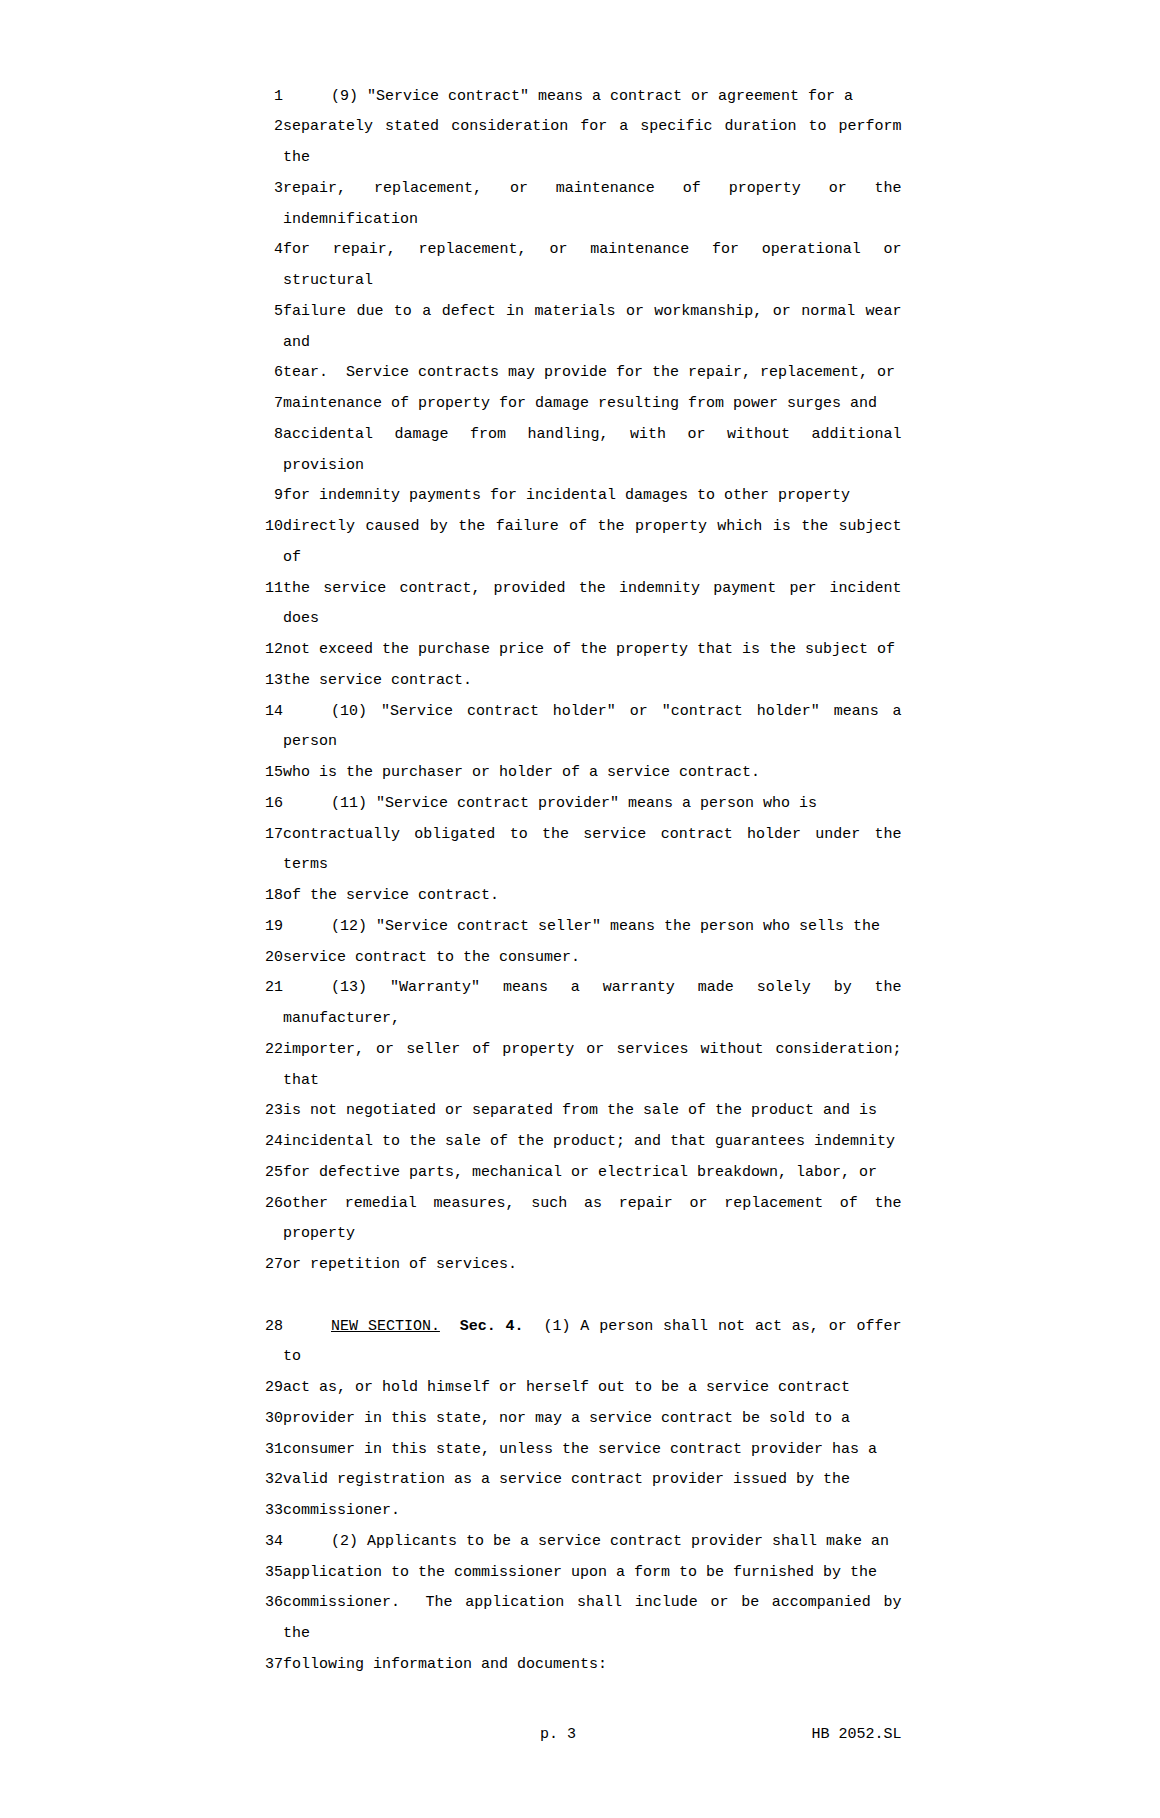| 1 | (9) "Service contract" means a contract or agreement for a |
| 2 | separately stated consideration for a specific duration to perform the |
| 3 | repair, replacement, or maintenance of property or the indemnification |
| 4 | for repair, replacement, or maintenance for operational or structural |
| 5 | failure due to a defect in materials or workmanship, or normal wear and |
| 6 | tear. Service contracts may provide for the repair, replacement, or |
| 7 | maintenance of property for damage resulting from power surges and |
| 8 | accidental damage from handling, with or without additional provision |
| 9 | for indemnity payments for incidental damages to other property |
| 10 | directly caused by the failure of the property which is the subject of |
| 11 | the service contract, provided the indemnity payment per incident does |
| 12 | not exceed the purchase price of the property that is the subject of |
| 13 | the service contract. |
| 14 | (10) "Service contract holder" or "contract holder" means a person |
| 15 | who is the purchaser or holder of a service contract. |
| 16 | (11) "Service contract provider" means a person who is |
| 17 | contractually obligated to the service contract holder under the terms |
| 18 | of the service contract. |
| 19 | (12) "Service contract seller" means the person who sells the |
| 20 | service contract to the consumer. |
| 21 | (13) "Warranty" means a warranty made solely by the manufacturer, |
| 22 | importer, or seller of property or services without consideration; that |
| 23 | is not negotiated or separated from the sale of the product and is |
| 24 | incidental to the sale of the product; and that guarantees indemnity |
| 25 | for defective parts, mechanical or electrical breakdown, labor, or |
| 26 | other remedial measures, such as repair or replacement of the property |
| 27 | or repetition of services. |
| 28 | NEW SECTION. Sec. 4. (1) A person shall not act as, or offer to |
| 29 | act as, or hold himself or herself out to be a service contract |
| 30 | provider in this state, nor may a service contract be sold to a |
| 31 | consumer in this state, unless the service contract provider has a |
| 32 | valid registration as a service contract provider issued by the |
| 33 | commissioner. |
| 34 | (2) Applicants to be a service contract provider shall make an |
| 35 | application to the commissioner upon a form to be furnished by the |
| 36 | commissioner. The application shall include or be accompanied by the |
| 37 | following information and documents: |
p. 3 HB 2052.SL